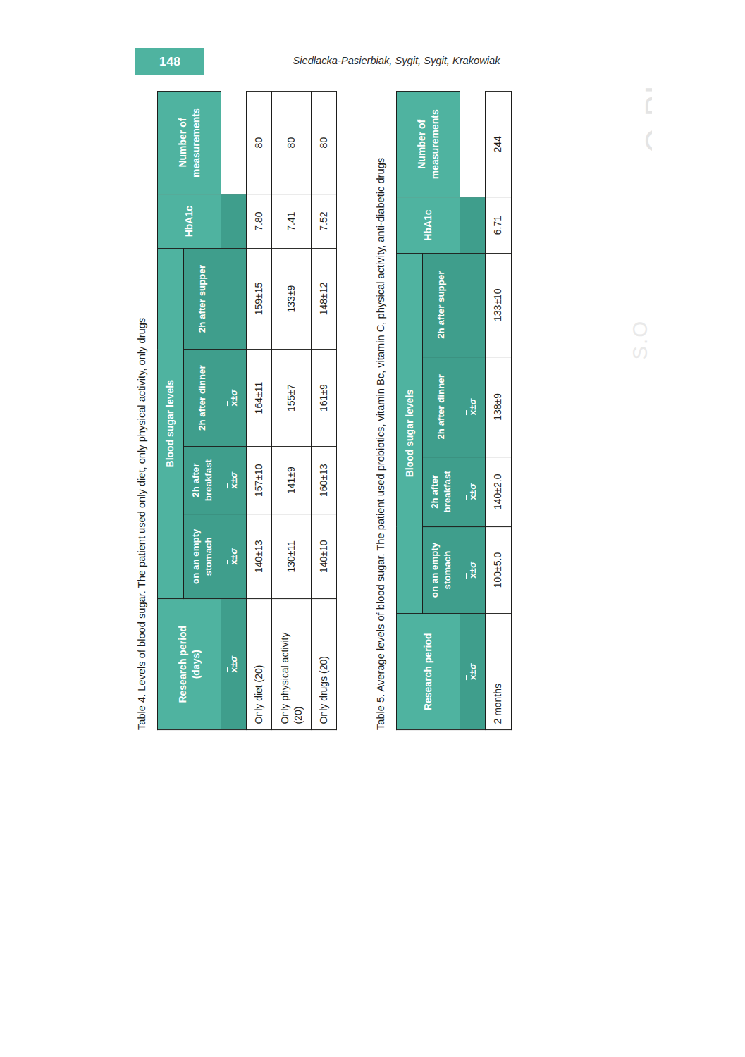148
Siedlacka-Pasierbiak, Sygit, Sygit, Krakowiak
O.PL
S.O
Table 4. Levels of blood sugar. The patient used only diet, only physical activity, only drugs
| Research period (days) | Blood sugar levels | HbA1c | Number of measurements |
| --- | --- | --- | --- |
| on an empty stomach | 2h after breakfast | 2h after dinner | 2h after supper |
| x ± σ | x ± σ | x ± σ | x ± σ | | |
| Only diet (20) | 140±13 | 157±10 | 164±11 | 159±15 | 7.80 | 80 |
| Only physical activity (20) | 130±11 | 141±9 | 155±7 | 133±9 | 7.41 | 80 |
| Only drugs (20) | 140±10 | 160±13 | 161±9 | 148±12 | 7.52 | 80 |
Table 5. Average levels of blood sugar. The patient used probiotics, vitamin Bc, vitamin C, physical activity, anti-diabetic drugs
| Research period | Blood sugar levels | HbA1c | Number of measurements |
| --- | --- | --- | --- |
| on an empty stomach | 2h after breakfast | 2h after dinner | 2h after supper |
| x ± σ | x ± σ | x ± σ | x ± σ | | |
| 2 months | 100±5.0 | 140±2.0 | 138±9 | 133±10 | 6.71 | 244 |